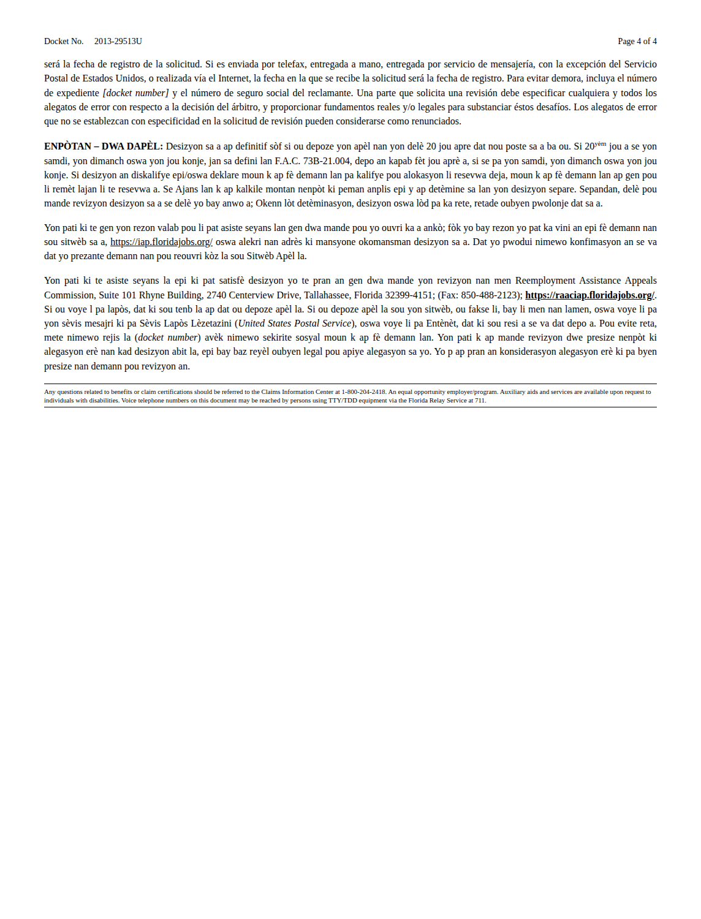Docket No. 2013-29513U
Page 4 of 4
será la fecha de registro de la solicitud. Si es enviada por telefax, entregada a mano, entregada por servicio de mensajería, con la excepción del Servicio Postal de Estados Unidos, o realizada vía el Internet, la fecha en la que se recibe la solicitud será la fecha de registro. Para evitar demora, incluya el número de expediente [docket number] y el número de seguro social del reclamante. Una parte que solicita una revisión debe especificar cualquiera y todos los alegatos de error con respecto a la decisión del árbitro, y proporcionar fundamentos reales y/o legales para substanciar éstos desafíos. Los alegatos de error que no se establezcan con especificidad en la solicitud de revisión pueden considerarse como renunciados.
ENPÒTAN – DWA DAPÈL: Desizyon sa a ap definitif sòf si ou depoze yon apèl nan yon delè 20 jou apre dat nou poste sa a ba ou. Si 20yèm jou a se yon samdi, yon dimanch oswa yon jou konje, jan sa defini lan F.A.C. 73B-21.004, depo an kapab fèt jou aprè a, si se pa yon samdi, yon dimanch oswa yon jou konje. Si desizyon an diskalifye epi/oswa deklare moun k ap fè demann lan pa kalifye pou alokasyon li resevwa deja, moun k ap fè demann lan ap gen pou li remèt lajan li te resevwa a. Se Ajans lan k ap kalkile montan nenpòt ki peman anplis epi y ap detèmine sa lan yon desizyon separe. Sepandan, delè pou mande revizyon desizyon sa a se delè yo bay anwo a; Okenn lòt detèminasyon, desizyon oswa lòd pa ka rete, retade oubyen pwolonje dat sa a.
Yon pati ki te gen yon rezon valab pou li pat asiste seyans lan gen dwa mande pou yo ouvri ka a ankò; fòk yo bay rezon yo pat ka vini an epi fè demann nan sou sitwèb sa a, https://iap.floridajobs.org/ oswa alekri nan adrès ki mansyone okomansman desizyon sa a. Dat yo pwodui nimewo konfimasyon an se va dat yo prezante demann nan pou reouvri kòz la sou Sitwèb Apèl la.
Yon pati ki te asiste seyans la epi ki pat satisfè desizyon yo te pran an gen dwa mande yon revizyon nan men Reemployment Assistance Appeals Commission, Suite 101 Rhyne Building, 2740 Centerview Drive, Tallahassee, Florida 32399-4151; (Fax: 850-488-2123); https://raaciap.floridajobs.org/. Si ou voye l pa lapòs, dat ki sou tenb la ap dat ou depoze apèl la. Si ou depoze apèl la sou yon sitwèb, ou fakse li, bay li men nan lamen, oswa voye li pa yon sèvis mesajri ki pa Sèvis Lapòs Lèzetazini (United States Postal Service), oswa voye li pa Entènèt, dat ki sou resi a se va dat depo a. Pou evite reta, mete nimewo rejis la (docket number) avèk nimewo sekirite sosyal moun k ap fè demann lan. Yon pati k ap mande revizyon dwe presize nenpòt ki alegasyon erè nan kad desizyon abit la, epi bay baz reyèl oubyen legal pou apiye alegasyon sa yo. Yo p ap pran an konsiderasyon alegasyon erè ki pa byen presize nan demann pou revizyon an.
Any questions related to benefits or claim certifications should be referred to the Claims Information Center at 1-800-204-2418. An equal opportunity employer/program. Auxiliary aids and services are available upon request to individuals with disabilities. Voice telephone numbers on this document may be reached by persons using TTY/TDD equipment via the Florida Relay Service at 711.